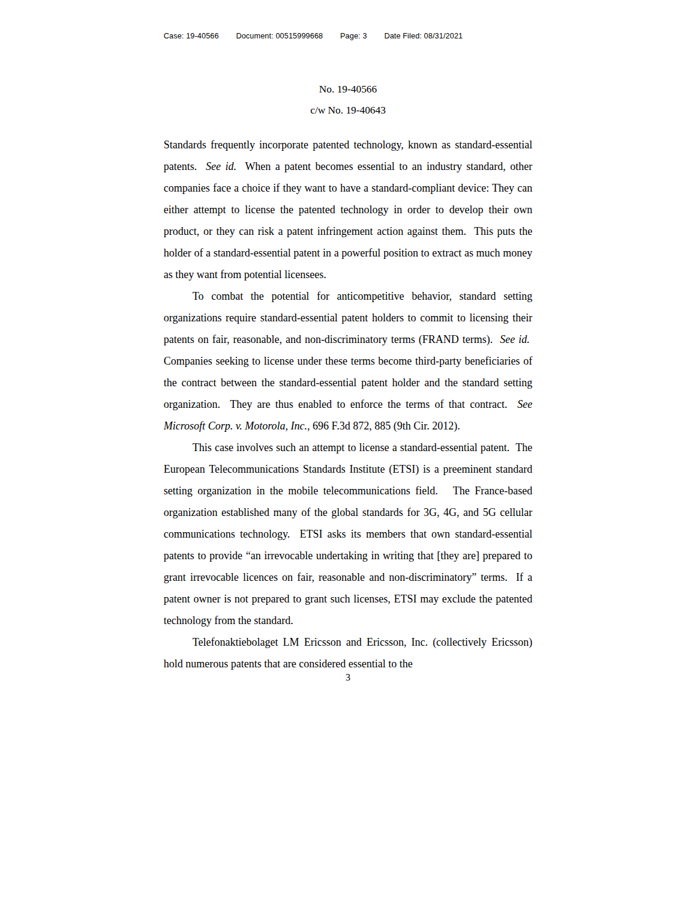Case: 19-40566 Document: 00515999668 Page: 3 Date Filed: 08/31/2021
No. 19-40566
c/w No. 19-40643
Standards frequently incorporate patented technology, known as standard-essential patents. See id. When a patent becomes essential to an industry standard, other companies face a choice if they want to have a standard-compliant device: They can either attempt to license the patented technology in order to develop their own product, or they can risk a patent infringement action against them. This puts the holder of a standard-essential patent in a powerful position to extract as much money as they want from potential licensees.
To combat the potential for anticompetitive behavior, standard setting organizations require standard-essential patent holders to commit to licensing their patents on fair, reasonable, and non-discriminatory terms (FRAND terms). See id. Companies seeking to license under these terms become third-party beneficiaries of the contract between the standard-essential patent holder and the standard setting organization. They are thus enabled to enforce the terms of that contract. See Microsoft Corp. v. Motorola, Inc., 696 F.3d 872, 885 (9th Cir. 2012).
This case involves such an attempt to license a standard-essential patent. The European Telecommunications Standards Institute (ETSI) is a preeminent standard setting organization in the mobile telecommunications field. The France-based organization established many of the global standards for 3G, 4G, and 5G cellular communications technology. ETSI asks its members that own standard-essential patents to provide “an irrevocable undertaking in writing that [they are] prepared to grant irrevocable licences on fair, reasonable and non-discriminatory” terms. If a patent owner is not prepared to grant such licenses, ETSI may exclude the patented technology from the standard.
Telefonaktiebolaget LM Ericsson and Ericsson, Inc. (collectively Ericsson) hold numerous patents that are considered essential to the
3